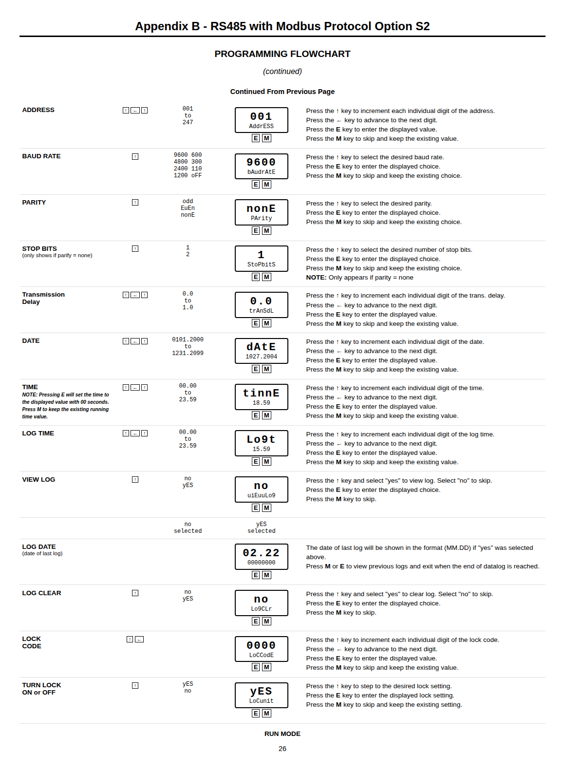Appendix B - RS485 with Modbus Protocol Option S2
PROGRAMMING FLOWCHART
(continued)
Continued From Previous Page
| ADDRESS | | 001 to 247 | 001 AddrESS E M | Press the key to increment each individual digit of the address. Press the key to advance to the next digit. Press the E key to enter the displayed value. Press the M key to skip and keep the existing value. |
| BAUD RATE | | 9600 600 4800 300 2400 110 1200 oFF | 9600 bAudrAtE E M | Press the key to select the desired baud rate. Press the E key to enter the displayed choice. Press the M key to skip and keep the existing choice. |
| PARITY | | odd EuEn nonE | nonE PArity E M | Press the key to select the desired parity. Press the E key to enter the displayed choice. Press the M key to skip and keep the existing choice. |
| STOP BITS (only shows if parify = none) | | 1 2 | 1 StoPbitS E M | Press the key to select the desired number of stop bits. Press the E key to enter the displayed choice. Press the M key to skip and keep the existing choice. NOTE: Only appears if parity = none |
| Transmission Delay | | 0.0 to 1.0 | 0.0 trAnSdL E M | Press the key to increment each individual digit of the trans. delay. Press the key to advance to the next digit. Press the E key to enter the displayed value. Press the M key to skip and keep the existing value. |
| DATE | | 0101.2000 to 1231.2099 | dAtE 1027.2004 E M | Press the key to increment each individual digit of the date. Press the key to advance to the next digit. Press the E key to enter the displayed value. Press the M key to skip and keep the existing value. |
| TIME NOTE: Pressing E will set the time to the displayed value with 00 seconds. Press M to keep the existing running time value. | | 00.00 to 23.59 | tinnE 18.59 E M | Press the key to increment each individual digit of the time. Press the key to advance to the next digit. Press the E key to enter the displayed value. Press the M key to skip and keep the existing value. |
| LOG TIME | | 00.00 to 23.59 | Lo9t 15.59 E M | Press the key to increment each individual digit of the log time. Press the key to advance to the next digit. Press the E key to enter the displayed value. Press the M key to skip and keep the existing value. |
| VIEW LOG | | no yES | no uiEuuLo9 E M | Press the key and select "yes" to view log. Select "no" to skip. Press the E key to enter the displayed choice. Press the M key to skip. |
| | | no selected | yES selected | |
| LOG DATE (date of last log) | | | 02.22 00000000 E M | The date of last log will be shown in the format (MM.DD) if "yes" was selected above. Press M or E to view previous logs and exit when the end of datalog is reached. |
| LOG CLEAR | | no yES | no Lo9CLr E M | Press the key and select "yes" to clear log. Select "no" to skip. Press the E key to enter the displayed choice. Press the M key to skip. |
| LOCK CODE | | | 0000 LoCCodE E M | Press the key to increment each individual digit of the lock code. Press the key to advance to the next digit. Press the E key to enter the displayed value. Press the M key to skip and keep the existing value. |
| TURN LOCK ON or OFF | | yES no | yES LoCunit E M | Press the key to step to the desired lock setting. Press the E key to enter the displayed lock setting. Press the M key to skip and keep the existing setting. |
RUN MODE
26